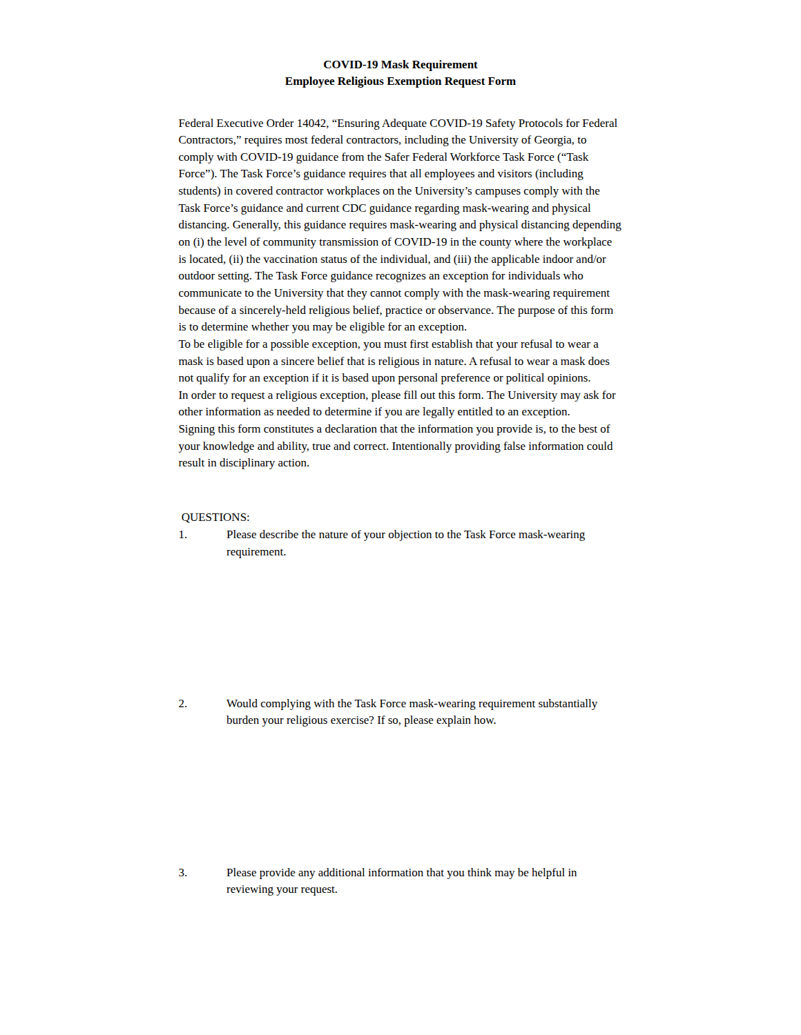COVID-19 Mask Requirement Employee Religious Exemption Request Form
Federal Executive Order 14042, “Ensuring Adequate COVID-19 Safety Protocols for Federal Contractors,” requires most federal contractors, including the University of Georgia, to comply with COVID-19 guidance from the Safer Federal Workforce Task Force (“Task Force”). The Task Force’s guidance requires that all employees and visitors (including students) in covered contractor workplaces on the University’s campuses comply with the Task Force’s guidance and current CDC guidance regarding mask-wearing and physical distancing. Generally, this guidance requires mask-wearing and physical distancing depending on (i) the level of community transmission of COVID-19 in the county where the workplace is located, (ii) the vaccination status of the individual, and (iii) the applicable indoor and/or outdoor setting. The Task Force guidance recognizes an exception for individuals who communicate to the University that they cannot comply with the mask-wearing requirement because of a sincerely-held religious belief, practice or observance. The purpose of this form is to determine whether you may be eligible for an exception.
To be eligible for a possible exception, you must first establish that your refusal to wear a mask is based upon a sincere belief that is religious in nature. A refusal to wear a mask does not qualify for an exception if it is based upon personal preference or political opinions.
In order to request a religious exception, please fill out this form. The University may ask for other information as needed to determine if you are legally entitled to an exception.
Signing this form constitutes a declaration that the information you provide is, to the best of your knowledge and ability, true and correct. Intentionally providing false information could result in disciplinary action.
QUESTIONS:
1. Please describe the nature of your objection to the Task Force mask-wearing requirement.
2. Would complying with the Task Force mask-wearing requirement substantially burden your religious exercise? If so, please explain how.
3. Please provide any additional information that you think may be helpful in reviewing your request.